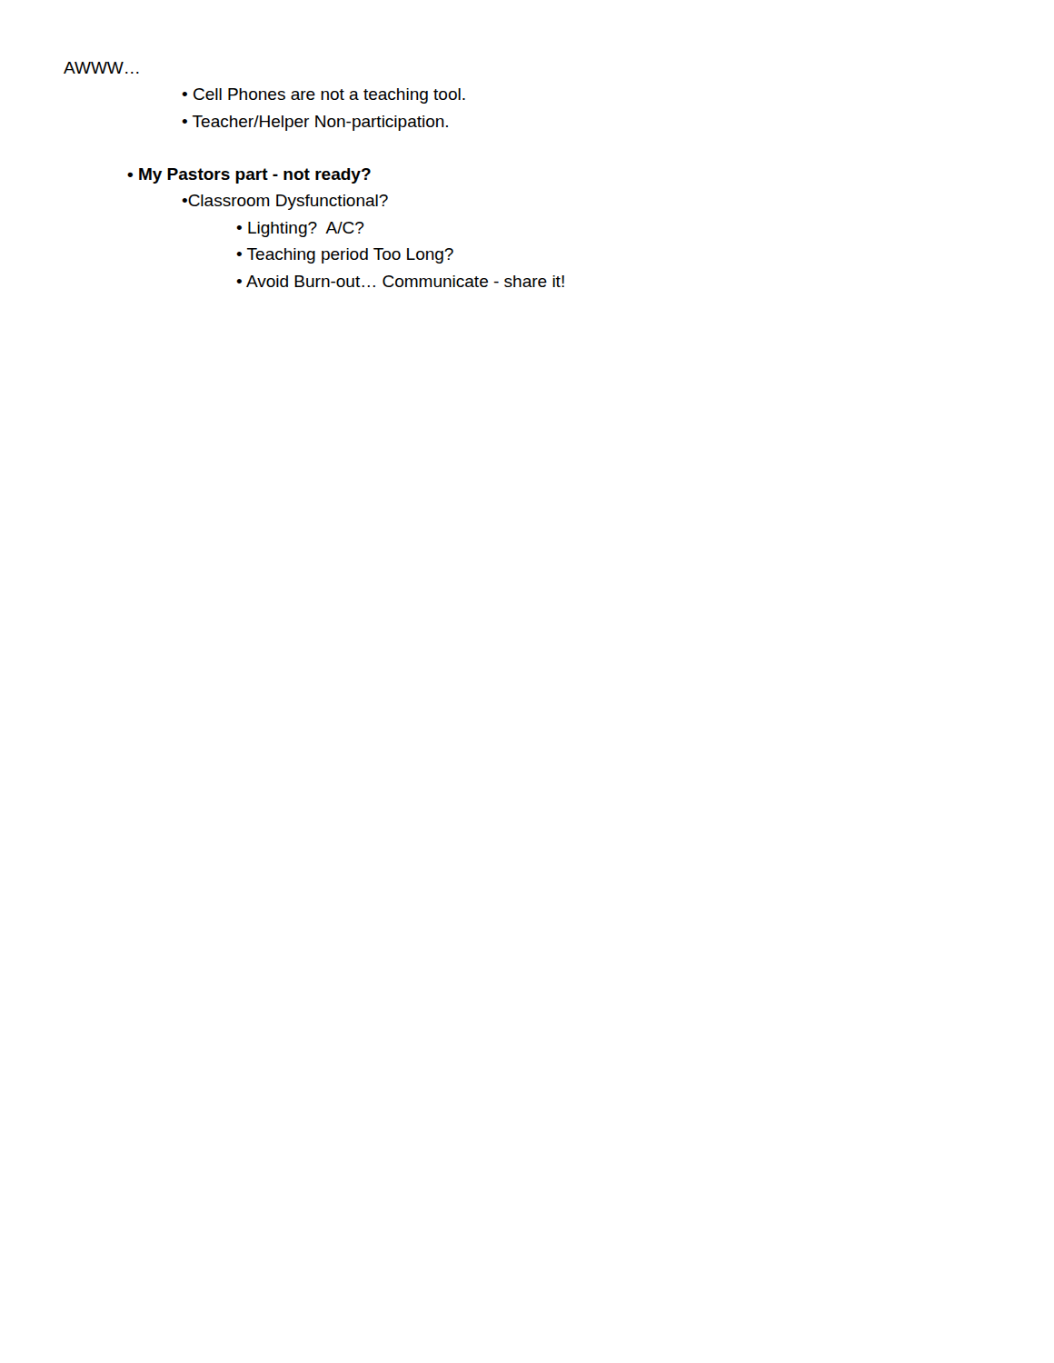AWWW…
• Cell Phones are not a teaching tool.
• Teacher/Helper Non-participation.
• My Pastors part - not ready?
•Classroom Dysfunctional?
• Lighting? A/C?
• Teaching period Too Long?
• Avoid Burn-out… Communicate - share it!